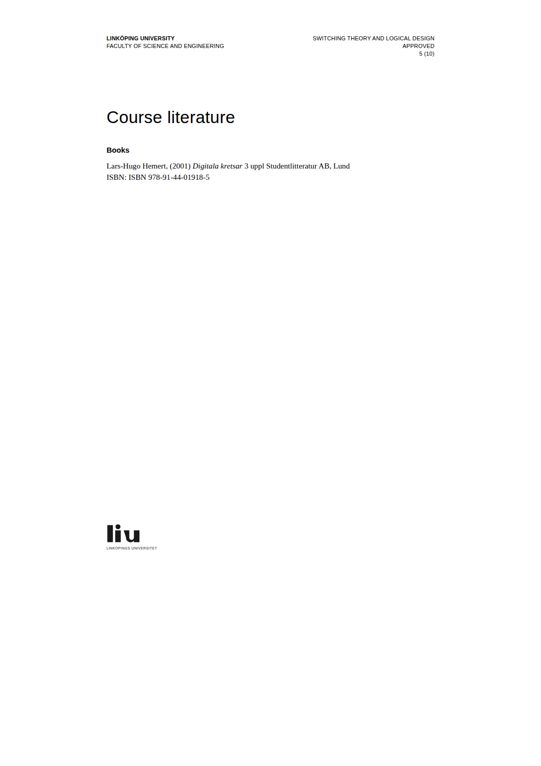LINKÖPING UNIVERSITY
FACULTY OF SCIENCE AND ENGINEERING
SWITCHING THEORY AND LOGICAL DESIGN
APPROVED
5 (10)
Course literature
Books
Lars-Hugo Hemert, (2001) Digitala kretsar 3 uppl Studentlitteratur AB, Lund
ISBN: ISBN 978-91-44-01918-5
LINKÖPINGS UNIVERSITET